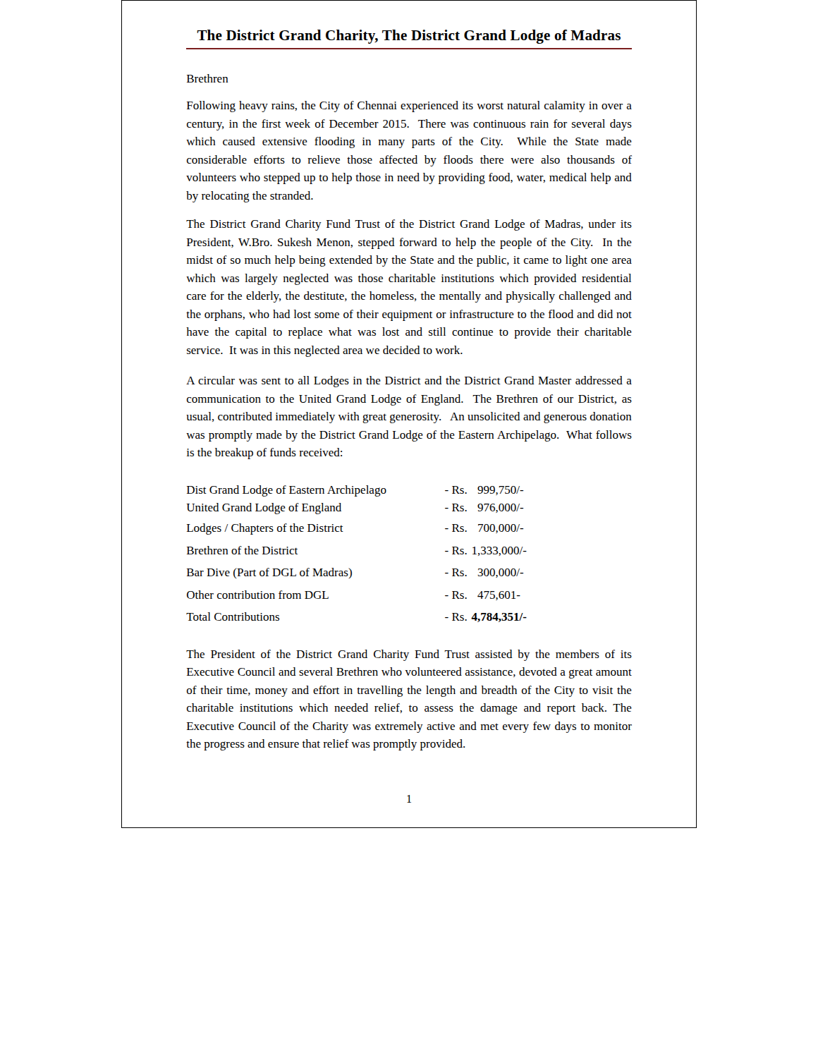The District Grand Charity, The District Grand Lodge of Madras
Brethren
Following heavy rains, the City of Chennai experienced its worst natural calamity in over a century, in the first week of December 2015. There was continuous rain for several days which caused extensive flooding in many parts of the City. While the State made considerable efforts to relieve those affected by floods there were also thousands of volunteers who stepped up to help those in need by providing food, water, medical help and by relocating the stranded.
The District Grand Charity Fund Trust of the District Grand Lodge of Madras, under its President, W.Bro. Sukesh Menon, stepped forward to help the people of the City. In the midst of so much help being extended by the State and the public, it came to light one area which was largely neglected was those charitable institutions which provided residential care for the elderly, the destitute, the homeless, the mentally and physically challenged and the orphans, who had lost some of their equipment or infrastructure to the flood and did not have the capital to replace what was lost and still continue to provide their charitable service. It was in this neglected area we decided to work.
A circular was sent to all Lodges in the District and the District Grand Master addressed a communication to the United Grand Lodge of England. The Brethren of our District, as usual, contributed immediately with great generosity. An unsolicited and generous donation was promptly made by the District Grand Lodge of the Eastern Archipelago. What follows is the breakup of funds received:
| Dist Grand Lodge of Eastern Archipelago | - Rs. | 999,750/- |
| United Grand Lodge of England | - Rs. | 976,000/- |
| Lodges / Chapters of the District | - Rs. | 700,000/- |
| Brethren of the District | - Rs. | 1,333,000/- |
| Bar Dive (Part of DGL of Madras) | - Rs. | 300,000/- |
| Other contribution from DGL | - Rs. | 475,601- |
| Total Contributions | - Rs. | 4,784,351/- |
The President of the District Grand Charity Fund Trust assisted by the members of its Executive Council and several Brethren who volunteered assistance, devoted a great amount of their time, money and effort in travelling the length and breadth of the City to visit the charitable institutions which needed relief, to assess the damage and report back. The Executive Council of the Charity was extremely active and met every few days to monitor the progress and ensure that relief was promptly provided.
1